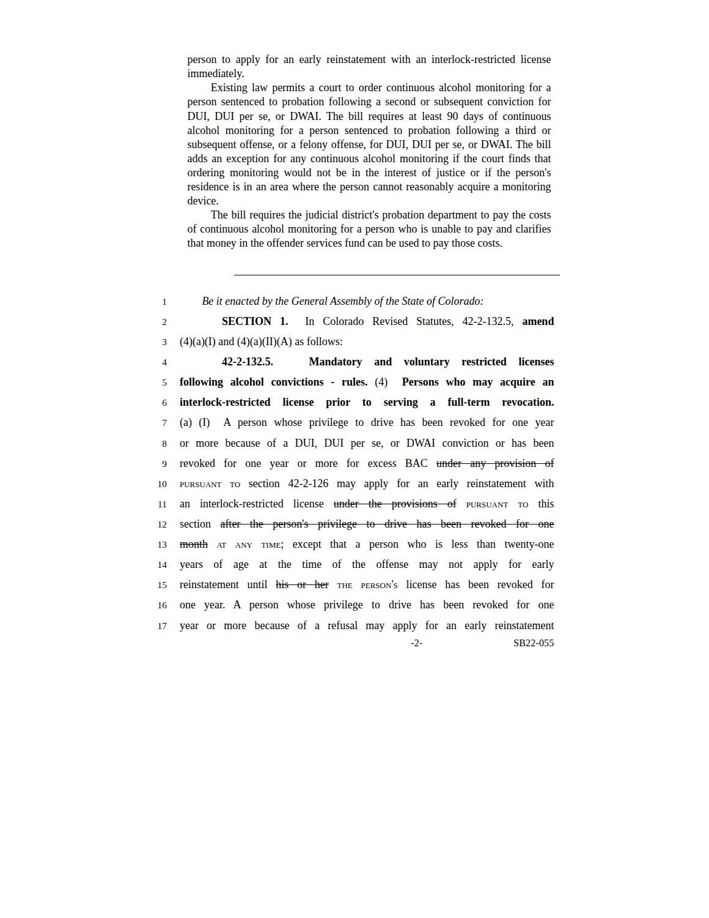person to apply for an early reinstatement with an interlock-restricted license immediately.
Existing law permits a court to order continuous alcohol monitoring for a person sentenced to probation following a second or subsequent conviction for DUI, DUI per se, or DWAI. The bill requires at least 90 days of continuous alcohol monitoring for a person sentenced to probation following a third or subsequent offense, or a felony offense, for DUI, DUI per se, or DWAI. The bill adds an exception for any continuous alcohol monitoring if the court finds that ordering monitoring would not be in the interest of justice or if the person's residence is in an area where the person cannot reasonably acquire a monitoring device.
The bill requires the judicial district's probation department to pay the costs of continuous alcohol monitoring for a person who is unable to pay and clarifies that money in the offender services fund can be used to pay those costs.
1
Be it enacted by the General Assembly of the State of Colorado:
2
SECTION 1. In Colorado Revised Statutes, 42-2-132.5, amend
3
(4)(a)(I) and (4)(a)(II)(A) as follows:
4
42-2-132.5. Mandatory and voluntary restricted licenses
5
following alcohol convictions - rules. (4) Persons who may acquire an
6
interlock-restricted license prior to serving a full-term revocation.
7
(a) (I) A person whose privilege to drive has been revoked for one year
8
or more because of a DUI, DUI per se, or DWAI conviction or has been
9
revoked for one year or more for excess BAC under any provision of
10
pursuant to section 42-2-126 may apply for an early reinstatement with
11
an interlock-restricted license under the provisions of pursuant to this
12
section after the person's privilege to drive has been revoked for one
13
month at any time; except that a person who is less than twenty-one
14
years of age at the time of the offense may not apply for early
15
reinstatement until his or her the person's license has been revoked for
16
one year. A person whose privilege to drive has been revoked for one
17
year or more because of a refusal may apply for an early reinstatement
-2-SB22-055